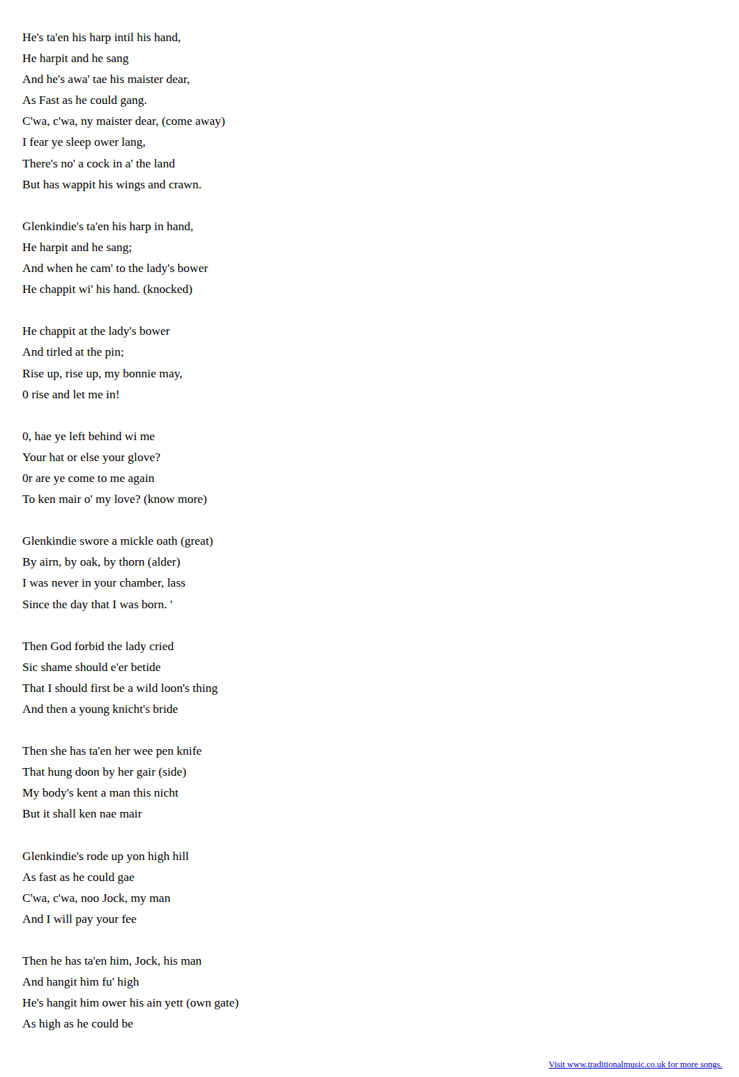He's ta'en his harp intil his hand,
He harpit and he sang
And he's awa' tae his maister dear,
As Fast as he could gang.
C'wa, c'wa, ny maister dear, (come away)
I fear ye sleep ower lang,
There's no' a cock in a' the land
But has wappit his wings and crawn.
Glenkindie's ta'en his harp in hand,
He harpit and he sang;
And when he cam' to the lady's bower
He chappit wi' his hand. (knocked)
He chappit at the lady's bower
And tirled at the pin;
Rise up, rise up, my bonnie may,
0 rise and let me in!
0, hae ye left behind wi me
Your hat or else your glove?
0r are ye come to me again
To ken mair o' my love? (know more)
Glenkindie swore a mickle oath (great)
By airn, by oak, by thorn (alder)
I was never in your chamber, lass
Since the day that I was born. '
Then God forbid the lady cried
Sic shame should e'er betide
That I should first be a wild loon's thing
And then a young knicht's bride
Then she has ta'en her wee pen knife
That hung doon by her gair (side)
My body's kent a man this nicht
But it shall ken nae mair
Glenkindie's rode up yon high hill
As fast as he could gae
C'wa, c'wa, noo Jock, my man
And I will pay your fee
Then he has ta'en him, Jock, his man
And hangit him fu' high
He's hangit him ower his ain yett (own gate)
As high as he could be
Visit www.traditionalmusic.co.uk for more songs.